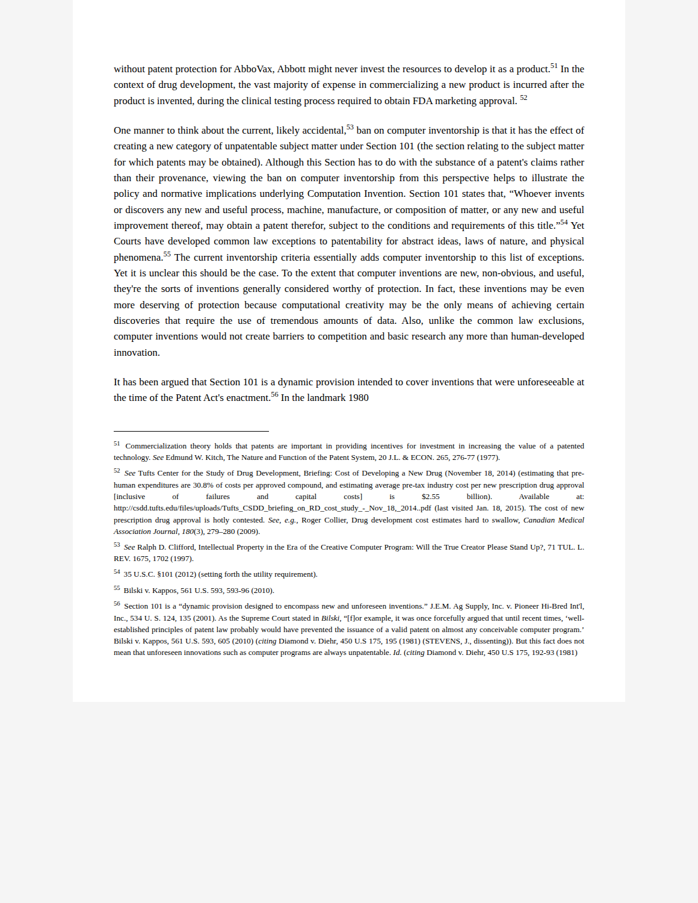without patent protection for AbboVax, Abbott might never invest the resources to develop it as a product.51 In the context of drug development, the vast majority of expense in commercializing a new product is incurred after the product is invented, during the clinical testing process required to obtain FDA marketing approval. 52
One manner to think about the current, likely accidental,53 ban on computer inventorship is that it has the effect of creating a new category of unpatentable subject matter under Section 101 (the section relating to the subject matter for which patents may be obtained). Although this Section has to do with the substance of a patent's claims rather than their provenance, viewing the ban on computer inventorship from this perspective helps to illustrate the policy and normative implications underlying Computation Invention. Section 101 states that, “Whoever invents or discovers any new and useful process, machine, manufacture, or composition of matter, or any new and useful improvement thereof, may obtain a patent therefor, subject to the conditions and requirements of this title.”54 Yet Courts have developed common law exceptions to patentability for abstract ideas, laws of nature, and physical phenomena.55 The current inventorship criteria essentially adds computer inventorship to this list of exceptions. Yet it is unclear this should be the case. To the extent that computer inventions are new, non-obvious, and useful, they're the sorts of inventions generally considered worthy of protection. In fact, these inventions may be even more deserving of protection because computational creativity may be the only means of achieving certain discoveries that require the use of tremendous amounts of data. Also, unlike the common law exclusions, computer inventions would not create barriers to competition and basic research any more than human-developed innovation.
It has been argued that Section 101 is a dynamic provision intended to cover inventions that were unforeseeable at the time of the Patent Act's enactment.56 In the landmark 1980
51 Commercialization theory holds that patents are important in providing incentives for investment in increasing the value of a patented technology. See Edmund W. Kitch, The Nature and Function of the Patent System, 20 J.L. & ECON. 265, 276-77 (1977).
52 See Tufts Center for the Study of Drug Development, Briefing: Cost of Developing a New Drug (November 18, 2014) (estimating that pre-human expenditures are 30.8% of costs per approved compound, and estimating average pre-tax industry cost per new prescription drug approval [inclusive of failures and capital costs] is $2.55 billion). Available at: http://csdd.tufts.edu/files/uploads/Tufts_CSDD_briefing_on_RD_cost_study_-_Nov_18,_2014..pdf (last visited Jan. 18, 2015). The cost of new prescription drug approval is hotly contested. See, e.g., Roger Collier, Drug development cost estimates hard to swallow, Canadian Medical Association Journal, 180(3), 279–280 (2009).
53 See Ralph D. Clifford, Intellectual Property in the Era of the Creative Computer Program: Will the True Creator Please Stand Up?, 71 TUL. L. REV. 1675, 1702 (1997).
54 35 U.S.C. §101 (2012) (setting forth the utility requirement).
55 Bilski v. Kappos, 561 U.S. 593, 593-96 (2010).
56 Section 101 is a “dynamic provision designed to encompass new and unforeseen inventions.” J.E.M. Ag Supply, Inc. v. Pioneer Hi-Bred Int'l, Inc., 534 U. S. 124, 135 (2001). As the Supreme Court stated in Bilski, “[f]or example, it was once forcefully argued that until recent times, ‘well-established principles of patent law probably would have prevented the issuance of a valid patent on almost any conceivable computer program.’ Bilski v. Kappos, 561 U.S. 593, 605 (2010) (citing Diamond v. Diehr, 450 U.S 175, 195 (1981) (STEVENS, J., dissenting)). But this fact does not mean that unforeseen innovations such as computer programs are always unpatentable. Id. (citing Diamond v. Diehr, 450 U.S 175, 192-93 (1981)